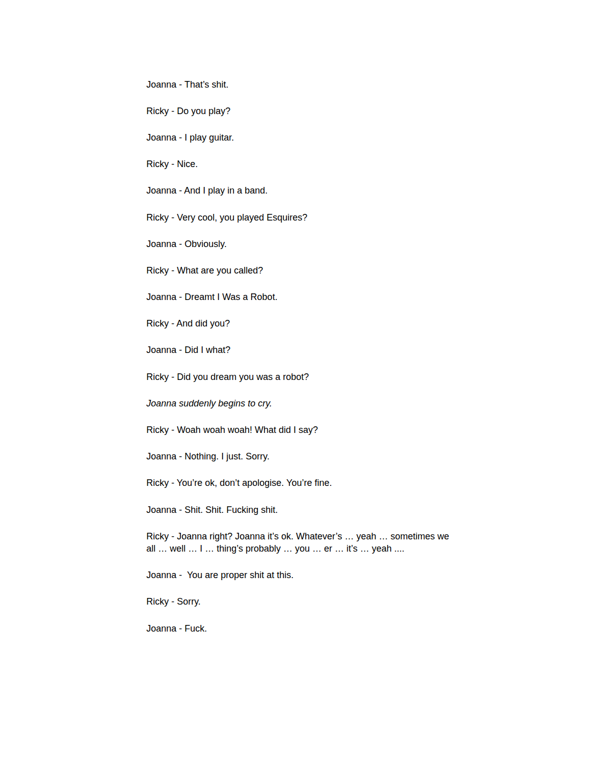Joanna - That’s shit.
Ricky - Do you play?
Joanna - I play guitar.
Ricky - Nice.
Joanna - And I play in a band.
Ricky - Very cool, you played Esquires?
Joanna - Obviously.
Ricky - What are you called?
Joanna - Dreamt I Was a Robot.
Ricky - And did you?
Joanna - Did I what?
Ricky - Did you dream you was a robot?
Joanna suddenly begins to cry.
Ricky - Woah woah woah! What did I say?
Joanna - Nothing. I just. Sorry.
Ricky - You’re ok, don’t apologise. You’re fine.
Joanna - Shit. Shit. Fucking shit.
Ricky - Joanna right? Joanna it’s ok. Whatever’s … yeah … sometimes we all … well … I … thing’s probably … you … er … it’s … yeah ....
Joanna - You are proper shit at this.
Ricky - Sorry.
Joanna - Fuck.